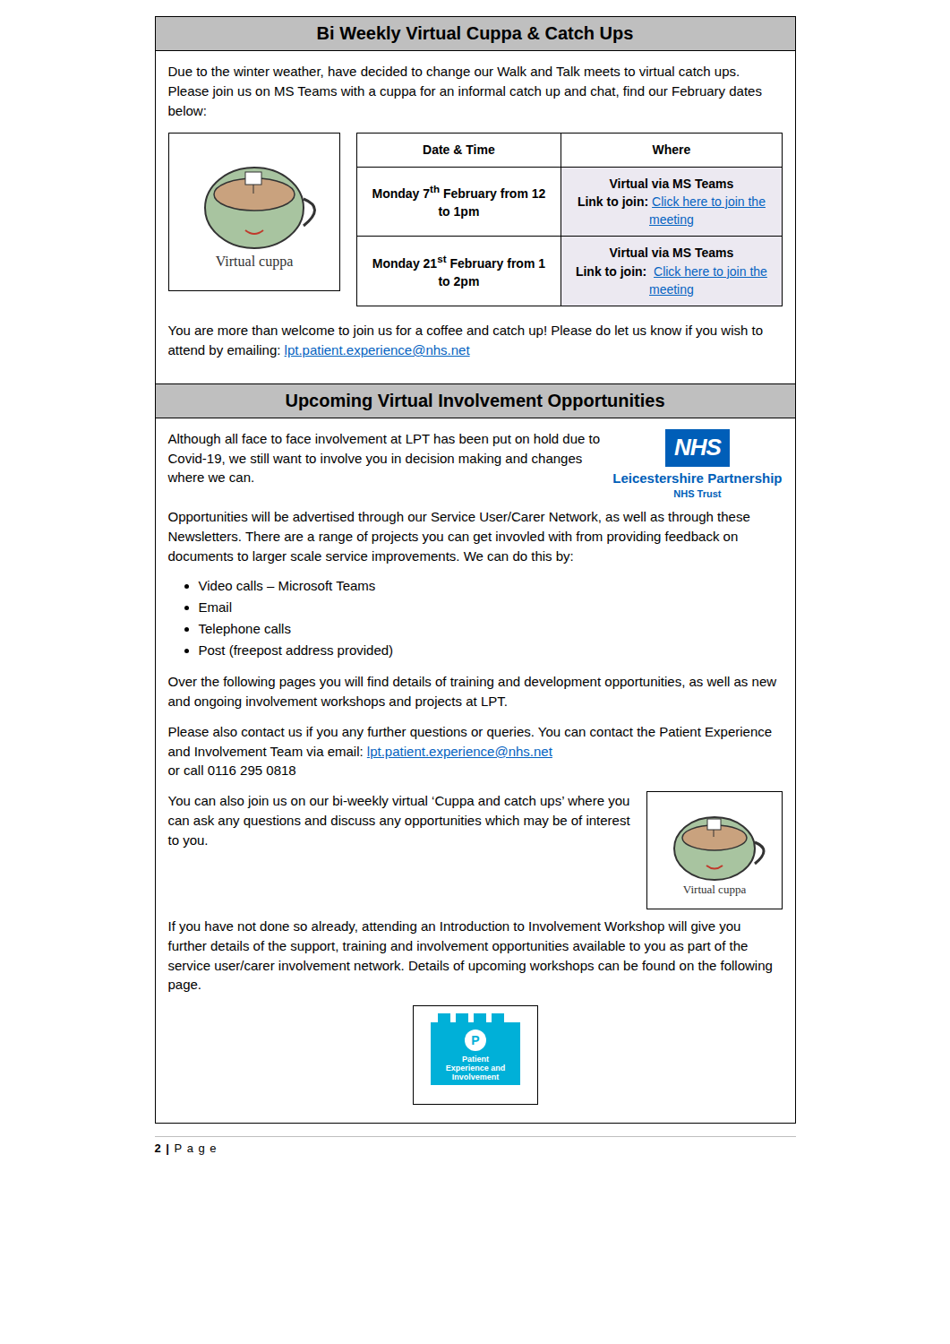Bi Weekly Virtual Cuppa & Catch Ups
Due to the winter weather, have decided to change our Walk and Talk meets to virtual catch ups. Please join us on MS Teams with a cuppa for an informal catch up and chat, find our February dates below:
| Date & Time | Where |
| --- | --- |
| Monday 7 th February from 12 to 1pm | Virtual via MS Teams Link to join: Click here to join the meeting |
| Monday 21 st February from 1 to 2pm | Virtual via MS Teams Link to join: Click here to join the meeting |
You are more than welcome to join us for a coffee and catch up! Please do let us know if you wish to attend by emailing: lpt.patient.experience@nhs.net
Upcoming Virtual Involvement Opportunities
NHS
Leicestershire Partnership
NHS Trust
Although all face to face involvement at LPT has been put on hold due to Covid-19, we still want to involve you in decision making and changes where we can.
Opportunities will be advertised through our Service User/Carer Network, as well as through these Newsletters. There are a range of projects you can get invovled with from providing feedback on documents to larger scale service improvements. We can do this by:
Video calls – Microsoft Teams
Email
Telephone calls
Post (freepost address provided)
Over the following pages you will find details of training and development opportunities, as well as new and ongoing involvement workshops and projects at LPT.
Please also contact us if you any further questions or queries. You can contact the Patient Experience and Involvement Team via email: lpt.patient.experience@nhs.net
or call 0116 295 0818
You can also join us on our bi-weekly virtual ‘Cuppa and catch ups’ where you can ask any questions and discuss any opportunities which may be of interest to you.
If you have not done so already, attending an Introduction to Involvement Workshop will give you further details of the support, training and involvement opportunities available to you as part of the service user/carer involvement network. Details of upcoming workshops can be found on the following page.
2 | P a g e